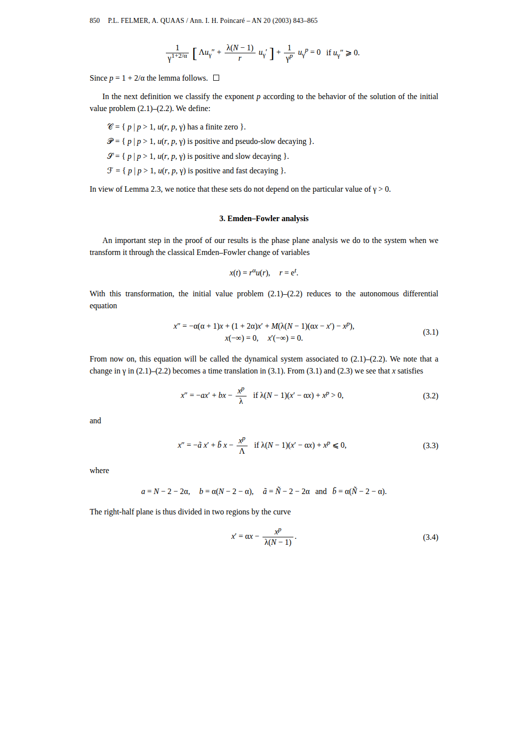850 P.L. FELMER, A. QUAAS / Ann. I. H. Poincaré – AN 20 (2003) 843–865
1 γ1+2/α [ Λuγ″ + λ(N − 1) r uγ′ ] + 1 γp uγp = 0 if uγ″ ⩾ 0.
Since p = 1 + 2/α the lemma follows.
In the next definition we classify the exponent p according to the behavior of the solution of the initial value problem (2.1)–(2.2). We define:
𝒞 = { p | p > 1, u(r, p, γ) has a finite zero }.
𝒫 = { p | p > 1, u(r, p, γ) is positive and pseudo-slow decaying }.
𝒮 = { p | p > 1, u(r, p, γ) is positive and slow decaying }.
ℱ = { p | p > 1, u(r, p, γ) is positive and fast decaying }.
In view of Lemma 2.3, we notice that these sets do not depend on the particular value of γ > 0.
3. Emden–Fowler analysis
An important step in the proof of our results is the phase plane analysis we do to the system when we transform it through the classical Emden–Fowler change of variables
x(t) = rαu(r), r = et.
With this transformation, the initial value problem (2.1)–(2.2) reduces to the autonomous differential equation
x″ = −α(α + 1)x + (1 + 2α)x′ + M(λ(N − 1)(αx − x′) − xp),
x(−∞) = 0, x′(−∞) = 0.
(3.1)
From now on, this equation will be called the dynamical system associated to (2.1)–(2.2). We note that a change in γ in (2.1)–(2.2) becomes a time translation in (3.1). From (3.1) and (2.3) we see that x satisfies
x″ = −ax′ + bx − xp λ if λ(N − 1)(x′ − αx) + xp > 0,
(3.2)
and
x″ = −ã x′ + b̃ x − xp Λ if λ(N − 1)(x′ − αx) + xp ⩽ 0,
(3.3)
where
a = N − 2 − 2α, b = α(N − 2 − α), ã = Ñ − 2 − 2α and b̃ = α(Ñ − 2 − α).
The right-half plane is thus divided in two regions by the curve
x′ = αx − xp λ(N − 1).
(3.4)